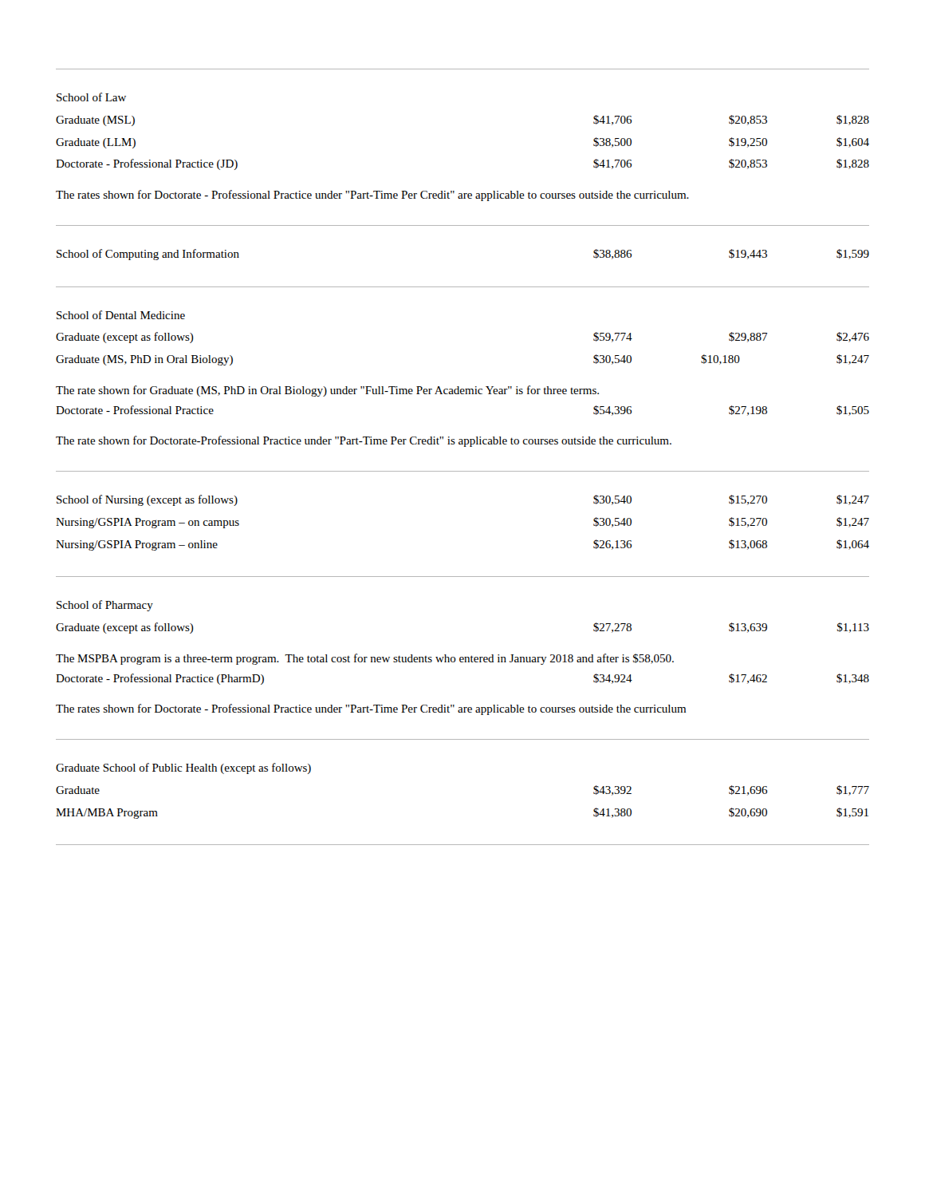| School of Law | | | |
| Graduate (MSL) | $41,706 | $20,853 | $1,828 |
| Graduate (LLM) | $38,500 | $19,250 | $1,604 |
| Doctorate - Professional Practice (JD) | $41,706 | $20,853 | $1,828 |
The rates shown for Doctorate - Professional Practice under "Part-Time Per Credit" are applicable to courses outside the curriculum.
| School of Computing and Information | $38,886 | $19,443 | $1,599 |
| School of Dental Medicine | | | |
| Graduate (except as follows) | $59,774 | $29,887 | $2,476 |
| Graduate (MS, PhD in Oral Biology) | $30,540 | $10,180 | $1,247 |
The rate shown for Graduate (MS, PhD in Oral Biology) under "Full-Time Per Academic Year" is for three terms.
| Doctorate - Professional Practice | $54,396 | $27,198 | $1,505 |
The rate shown for Doctorate-Professional Practice under "Part-Time Per Credit" is applicable to courses outside the curriculum.
| School of Nursing (except as follows) | $30,540 | $15,270 | $1,247 |
| Nursing/GSPIA Program – on campus | $30,540 | $15,270 | $1,247 |
| Nursing/GSPIA Program – online | $26,136 | $13,068 | $1,064 |
| School of Pharmacy | | | |
| Graduate (except as follows) | $27,278 | $13,639 | $1,113 |
The MSPBA program is a three-term program. The total cost for new students who entered in January 2018 and after is $58,050.
| Doctorate - Professional Practice (PharmD) | $34,924 | $17,462 | $1,348 |
The rates shown for Doctorate - Professional Practice under "Part-Time Per Credit" are applicable to courses outside the curriculum
| Graduate School of Public Health (except as follows) | | | |
| Graduate | $43,392 | $21,696 | $1,777 |
| MHA/MBA Program | $41,380 | $20,690 | $1,591 |